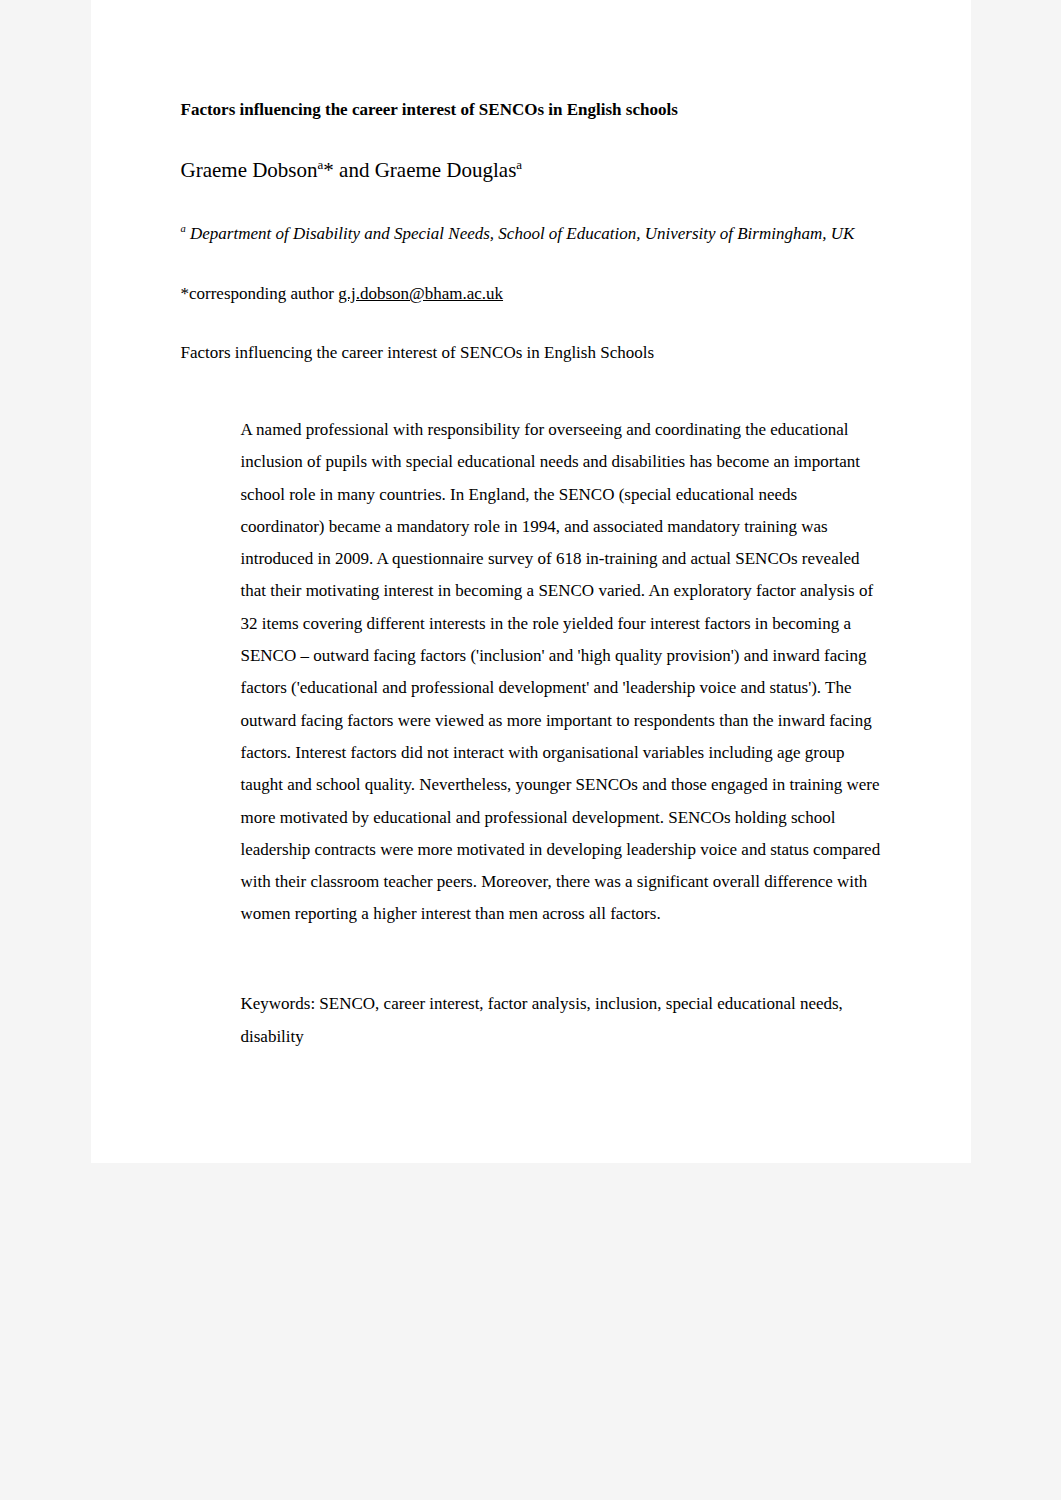Factors influencing the career interest of SENCOs in English schools
Graeme Dobsona* and Graeme Douglasa
a Department of Disability and Special Needs, School of Education, University of Birmingham, UK
*corresponding author g.j.dobson@bham.ac.uk
Factors influencing the career interest of SENCOs in English Schools
A named professional with responsibility for overseeing and coordinating the educational inclusion of pupils with special educational needs and disabilities has become an important school role in many countries. In England, the SENCO (special educational needs coordinator) became a mandatory role in 1994, and associated mandatory training was introduced in 2009. A questionnaire survey of 618 in-training and actual SENCOs revealed that their motivating interest in becoming a SENCO varied. An exploratory factor analysis of 32 items covering different interests in the role yielded four interest factors in becoming a SENCO – outward facing factors ('inclusion' and 'high quality provision') and inward facing factors ('educational and professional development' and 'leadership voice and status'). The outward facing factors were viewed as more important to respondents than the inward facing factors. Interest factors did not interact with organisational variables including age group taught and school quality. Nevertheless, younger SENCOs and those engaged in training were more motivated by educational and professional development. SENCOs holding school leadership contracts were more motivated in developing leadership voice and status compared with their classroom teacher peers. Moreover, there was a significant overall difference with women reporting a higher interest than men across all factors.
Keywords: SENCO, career interest, factor analysis, inclusion, special educational needs, disability